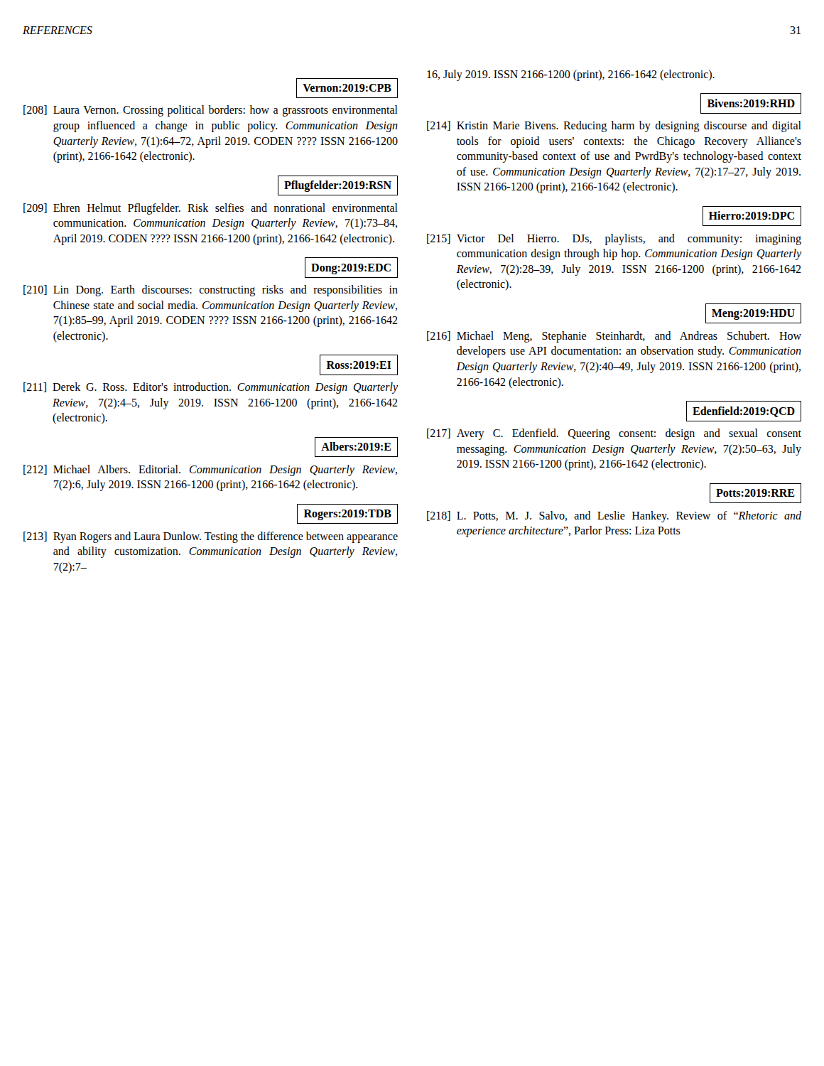REFERENCES 31
Vernon:2019:CPB
[208] Laura Vernon. Crossing political borders: how a grassroots environmental group influenced a change in public policy. Communication Design Quarterly Review, 7(1):64–72, April 2019. CODEN ???? ISSN 2166-1200 (print), 2166-1642 (electronic).
Pflugfelder:2019:RSN
[209] Ehren Helmut Pflugfelder. Risk selfies and nonrational environmental communication. Communication Design Quarterly Review, 7(1):73–84, April 2019. CODEN ???? ISSN 2166-1200 (print), 2166-1642 (electronic).
Dong:2019:EDC
[210] Lin Dong. Earth discourses: constructing risks and responsibilities in Chinese state and social media. Communication Design Quarterly Review, 7(1):85–99, April 2019. CODEN ???? ISSN 2166-1200 (print), 2166-1642 (electronic).
Ross:2019:EI
[211] Derek G. Ross. Editor's introduction. Communication Design Quarterly Review, 7(2):4–5, July 2019. ISSN 2166-1200 (print), 2166-1642 (electronic).
Albers:2019:E
[212] Michael Albers. Editorial. Communication Design Quarterly Review, 7(2):6, July 2019. ISSN 2166-1200 (print), 2166-1642 (electronic).
Rogers:2019:TDB
[213] Ryan Rogers and Laura Dunlow. Testing the difference between appearance and ability customization. Communication Design Quarterly Review, 7(2):7–
16, July 2019. ISSN 2166-1200 (print), 2166-1642 (electronic).
Bivens:2019:RHD
[214] Kristin Marie Bivens. Reducing harm by designing discourse and digital tools for opioid users' contexts: the Chicago Recovery Alliance's community-based context of use and PwrdBy's technology-based context of use. Communication Design Quarterly Review, 7(2):17–27, July 2019. ISSN 2166-1200 (print), 2166-1642 (electronic).
Hierro:2019:DPC
[215] Victor Del Hierro. DJs, playlists, and community: imagining communication design through hip hop. Communication Design Quarterly Review, 7(2):28–39, July 2019. ISSN 2166-1200 (print), 2166-1642 (electronic).
Meng:2019:HDU
[216] Michael Meng, Stephanie Steinhardt, and Andreas Schubert. How developers use API documentation: an observation study. Communication Design Quarterly Review, 7(2):40–49, July 2019. ISSN 2166-1200 (print), 2166-1642 (electronic).
Edenfield:2019:QCD
[217] Avery C. Edenfield. Queering consent: design and sexual consent messaging. Communication Design Quarterly Review, 7(2):50–63, July 2019. ISSN 2166-1200 (print), 2166-1642 (electronic).
Potts:2019:RRE
[218] L. Potts, M. J. Salvo, and Leslie Hankey. Review of “Rhetoric and experience architecture”, Parlor Press: Liza Potts